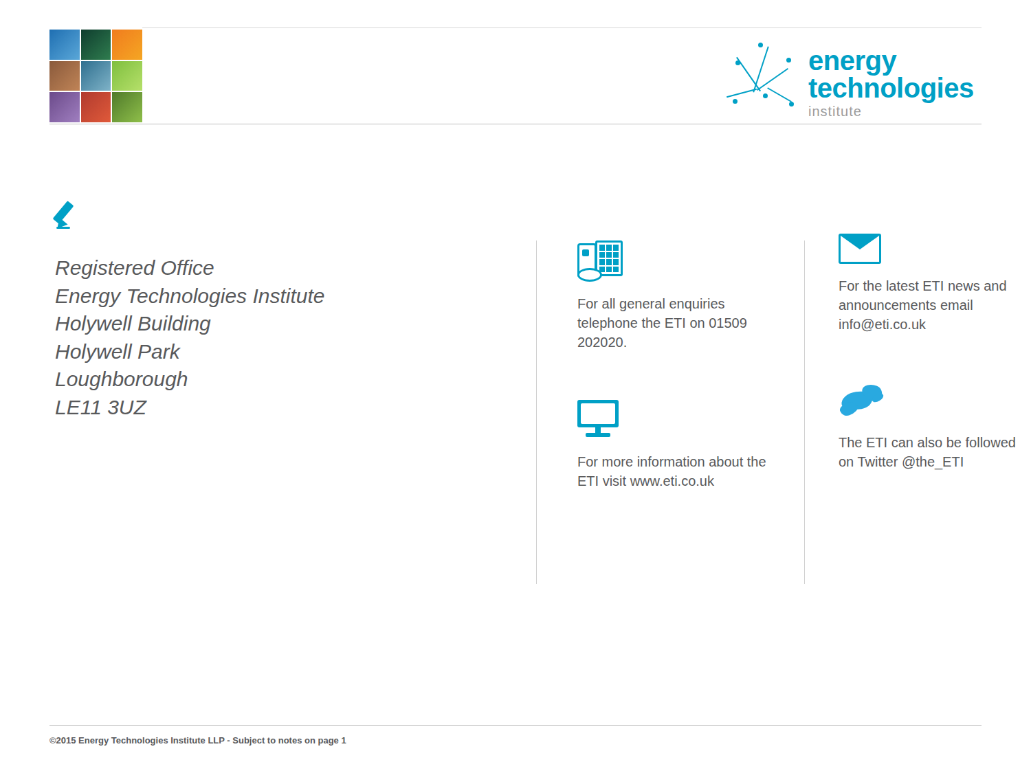energy
technologies
institute
Registered Office
Energy Technologies Institute
Holywell Building
Holywell Park
Loughborough
LE11 3UZ
For all general enquiries telephone the ETI on 01509 202020.
For more information about the ETI visit www.eti.co.uk
For the latest ETI news and announcements email info@eti.co.uk
The ETI can also be followed on Twitter @the_ETI
©2015 Energy Technologies Institute LLP - Subject to notes on page 1